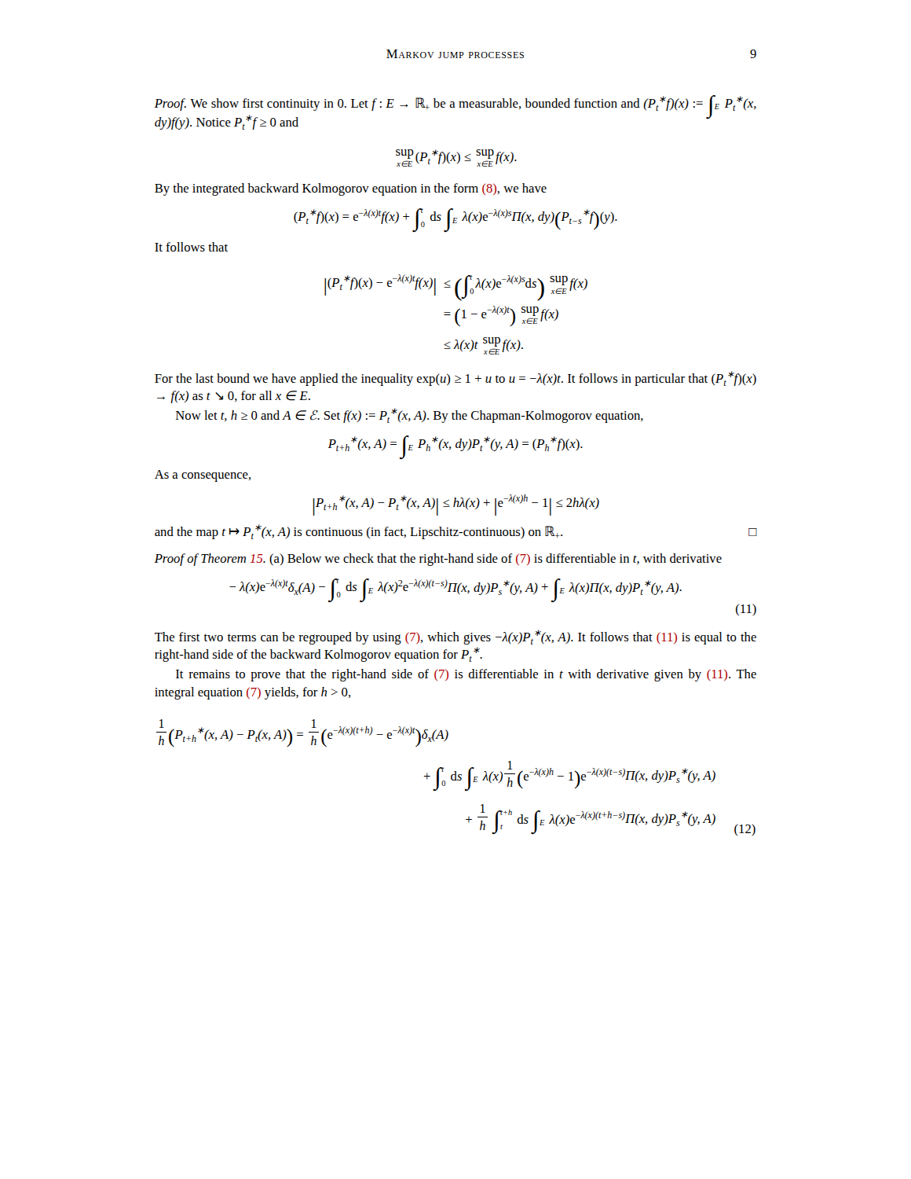Markov jump processes 9
Proof. We show first continuity in 0. Let f : E → ℝ+ be a measurable, bounded function and (Pt∗f)(x) := ∫E Pt∗(x, dy)f(y). Notice Pt∗f ≥ 0 and
sup x∈E(Pt∗f)(x) ≤ sup x∈E f(x).
By the integrated backward Kolmogorov equation in the form (8), we have
(Pt∗f)(x) = e−λ(x)tf(x) + ∫t 0 ds ∫E λ(x) e−λ(x)sΠ(x, dy)(Pt−s∗f)(y).
It follows that
| / ( P t ∗ f )( x ) − e − λ(x)t f(x) / | ≤ ( ∫ t 0 λ(x) e − λ(x)s d s ) sup x∈E f(x) |
| | = ( 1 − e − λ(x)t ) sup x∈E f(x) |
| | ≤ λ(x)t sup x∈E f(x) . |
For the last bound we have applied the inequality exp(u) ≥ 1 + u to u = −λ(x)t. It follows in particular that (Pt∗f)(x) → f(x) as t ↘ 0, for all x ∈ E.
Now let t, h ≥ 0 and A ∈ ℰ. Set f(x) := Pt∗(x, A). By the Chapman-Kolmogorov equation,
Pt+h∗(x, A) = ∫E Ph∗(x, dy)Pt∗(y, A) = (Ph∗f)(x).
As a consequence,
|Pt+h∗(x, A) − Pt∗(x, A)| ≤ hλ(x) + |e−λ(x)h − 1| ≤ 2hλ(x)
and the map t ↦ Pt∗(x, A) is continuous (in fact, Lipschitz-continuous) on ℝ+. □
Proof of Theorem 15. (a) Below we check that the right-hand side of (7) is differentiable in t, with derivative
− λ(x) e−λ(x)tδx(A) − ∫t 0 ds ∫E λ(x)2e−λ(x)(t−s)Π(x, dy)Ps∗(y, A) + ∫E λ(x)Π(x, dy)Pt∗(y, A).
(11)
The first two terms can be regrouped by using (7), which gives −λ(x)Pt∗(x, A). It follows that (11) is equal to the right-hand side of the backward Kolmogorov equation for Pt∗.
It remains to prove that the right-hand side of (7) is differentiable in t with derivative given by (11). The integral equation (7) yields, for h > 0,
| 1 h ( P t+h ∗ (x, A) − P t (x, A) ) = 1 h ( e − λ(x)(t+h) − e − λ(x)t ) δ x (A) | |
| + ∫ t 0 d s ∫ E λ(x) 1 h ( e − λ(x)h − 1 ) e − λ(x)(t−s) Π(x, dy)P s ∗ (y, A) | |
| + 1 h ∫ t+h t d s ∫ E λ(x) e − λ(x)(t+h−s) Π(x, dy)P s ∗ (y, A) | (12) |